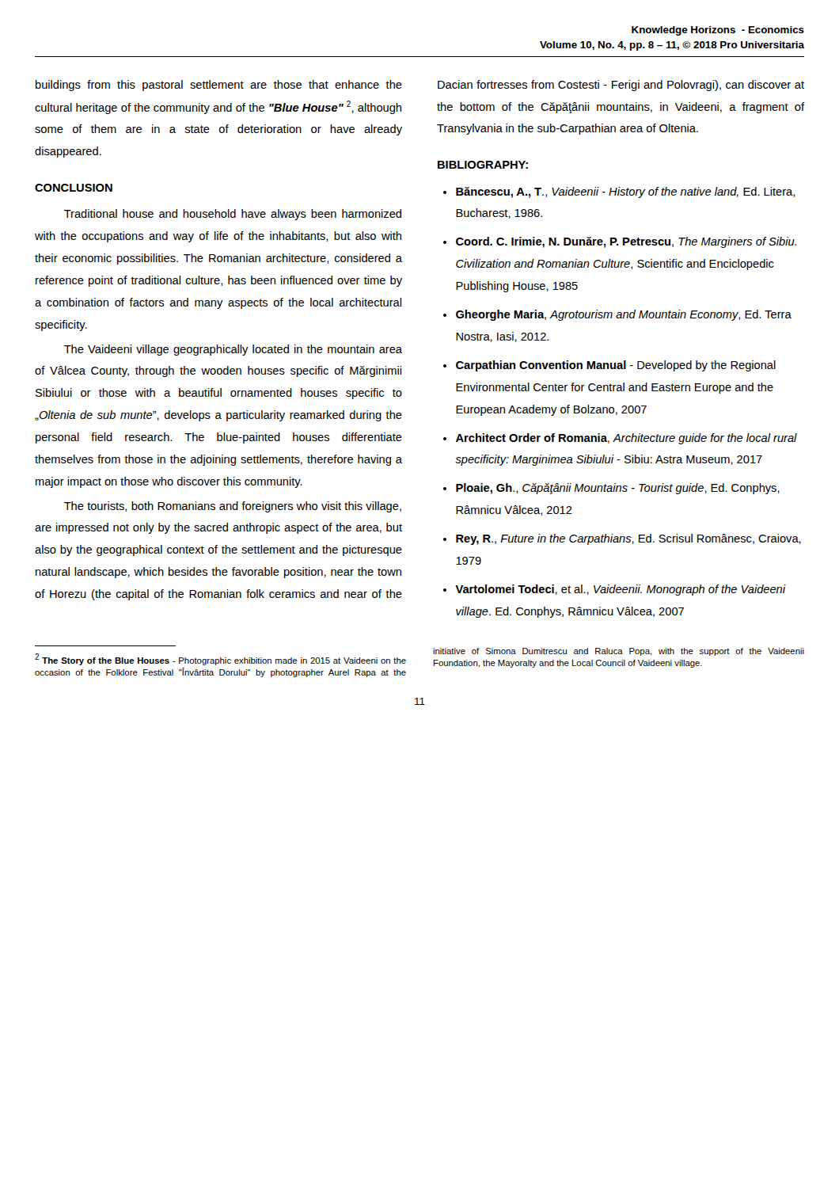Knowledge Horizons - Economics
Volume 10, No. 4, pp. 8 – 11, © 2018 Pro Universitaria
buildings from this pastoral settlement are those that enhance the cultural heritage of the community and of the "Blue House" 2, although some of them are in a state of deterioration or have already disappeared.
CONCLUSION
Traditional house and household have always been harmonized with the occupations and way of life of the inhabitants, but also with their economic possibilities. The Romanian architecture, considered a reference point of traditional culture, has been influenced over time by a combination of factors and many aspects of the local architectural specificity.
The Vaideeni village geographically located in the mountain area of Vâlcea County, through the wooden houses specific of Mărginimii Sibiului or those with a beautiful ornamented houses specific to „Oltenia de sub munte”, develops a particularity reamarked during the personal field research. The blue-painted houses differentiate themselves from those in the adjoining settlements, therefore having a major impact on those who discover this community.
The tourists, both Romanians and foreigners who visit this village, are impressed not only by the sacred anthropic aspect of the area, but also by the geographical context of the settlement and the picturesque natural landscape, which besides the favorable position, near the town of Horezu (the capital of the Romanian folk ceramics and near of the Dacian fortresses from Costesti - Ferigi and Polovragi), can discover at the bottom of the Căpăţânii mountains, in Vaideeni, a fragment of Transylvania in the sub-Carpathian area of Oltenia.
BIBLIOGRAPHY:
Băncescu, A., T., Vaideenii - History of the native land, Ed. Litera, Bucharest, 1986.
Coord. C. Irimie, N. Dunăre, P. Petrescu, The Marginers of Sibiu. Civilization and Romanian Culture, Scientific and Enciclopedic Publishing House, 1985
Gheorghe Maria, Agrotourism and Mountain Economy, Ed. Terra Nostra, Iasi, 2012.
Carpathian Convention Manual - Developed by the Regional Environmental Center for Central and Eastern Europe and the European Academy of Bolzano, 2007
Architect Order of Romania, Architecture guide for the local rural specificity: Marginimea Sibiului - Sibiu: Astra Museum, 2017
Ploaie, Gh., Căpăţânii Mountains - Tourist guide, Ed. Conphys, Râmnicu Vâlcea, 2012
Rey, R., Future in the Carpathians, Ed. Scrisul Românesc, Craiova, 1979
Vartolomei Todeci, et al., Vaideenii. Monograph of the Vaideeni village. Ed. Conphys, Râmnicu Vâlcea, 2007
2 The Story of the Blue Houses - Photographic exhibition made in 2015 at Vaideeni on the occasion of the Folklore Festival "Învârtita Dorului" by photographer Aurel Rapa at the initiative of Simona Dumitrescu and Raluca Popa, with the support of the Vaideenii Foundation, the Mayoralty and the Local Council of Vaideeni village.
11